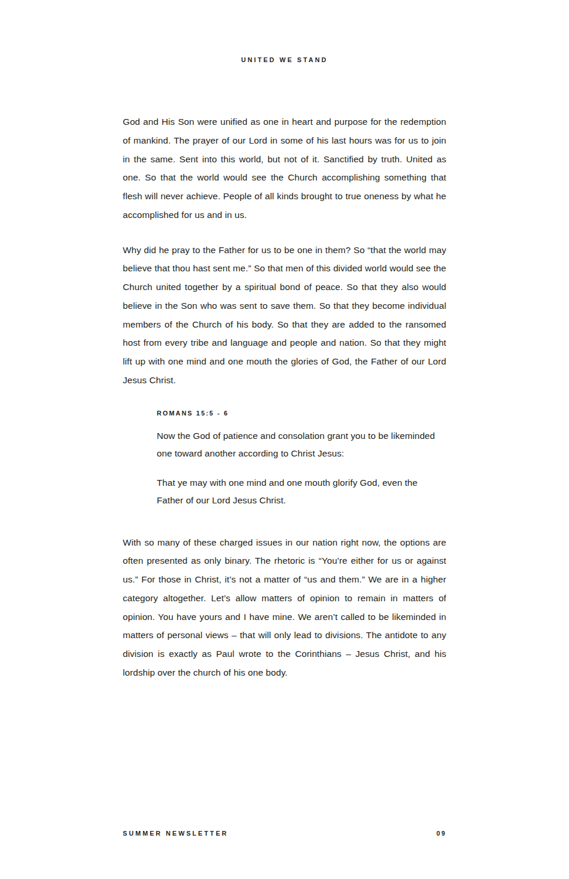United We Stand
God and His Son were unified as one in heart and purpose for the redemption of mankind. The prayer of our Lord in some of his last hours was for us to join in the same. Sent into this world, but not of it. Sanctified by truth. United as one. So that the world would see the Church accomplishing something that flesh will never achieve. People of all kinds brought to true oneness by what he accomplished for us and in us.
Why did he pray to the Father for us to be one in them? So “that the world may believe that thou hast sent me.” So that men of this divided world would see the Church united together by a spiritual bond of peace. So that they also would believe in the Son who was sent to save them. So that they become individual members of the Church of his body. So that they are added to the ransomed host from every tribe and language and people and nation. So that they might lift up with one mind and one mouth the glories of God, the Father of our Lord Jesus Christ.
Romans 15:5 - 6
Now the God of patience and consolation grant you to be likeminded one toward another according to Christ Jesus:
That ye may with one mind and one mouth glorify God, even the Father of our Lord Jesus Christ.
With so many of these charged issues in our nation right now, the options are often presented as only binary. The rhetoric is “You’re either for us or against us.” For those in Christ, it’s not a matter of “us and them.” We are in a higher category altogether. Let’s allow matters of opinion to remain in matters of opinion. You have yours and I have mine. We aren’t called to be likeminded in matters of personal views – that will only lead to divisions. The antidote to any division is exactly as Paul wrote to the Corinthians – Jesus Christ, and his lordship over the church of his one body.
Summer Newsletter
09